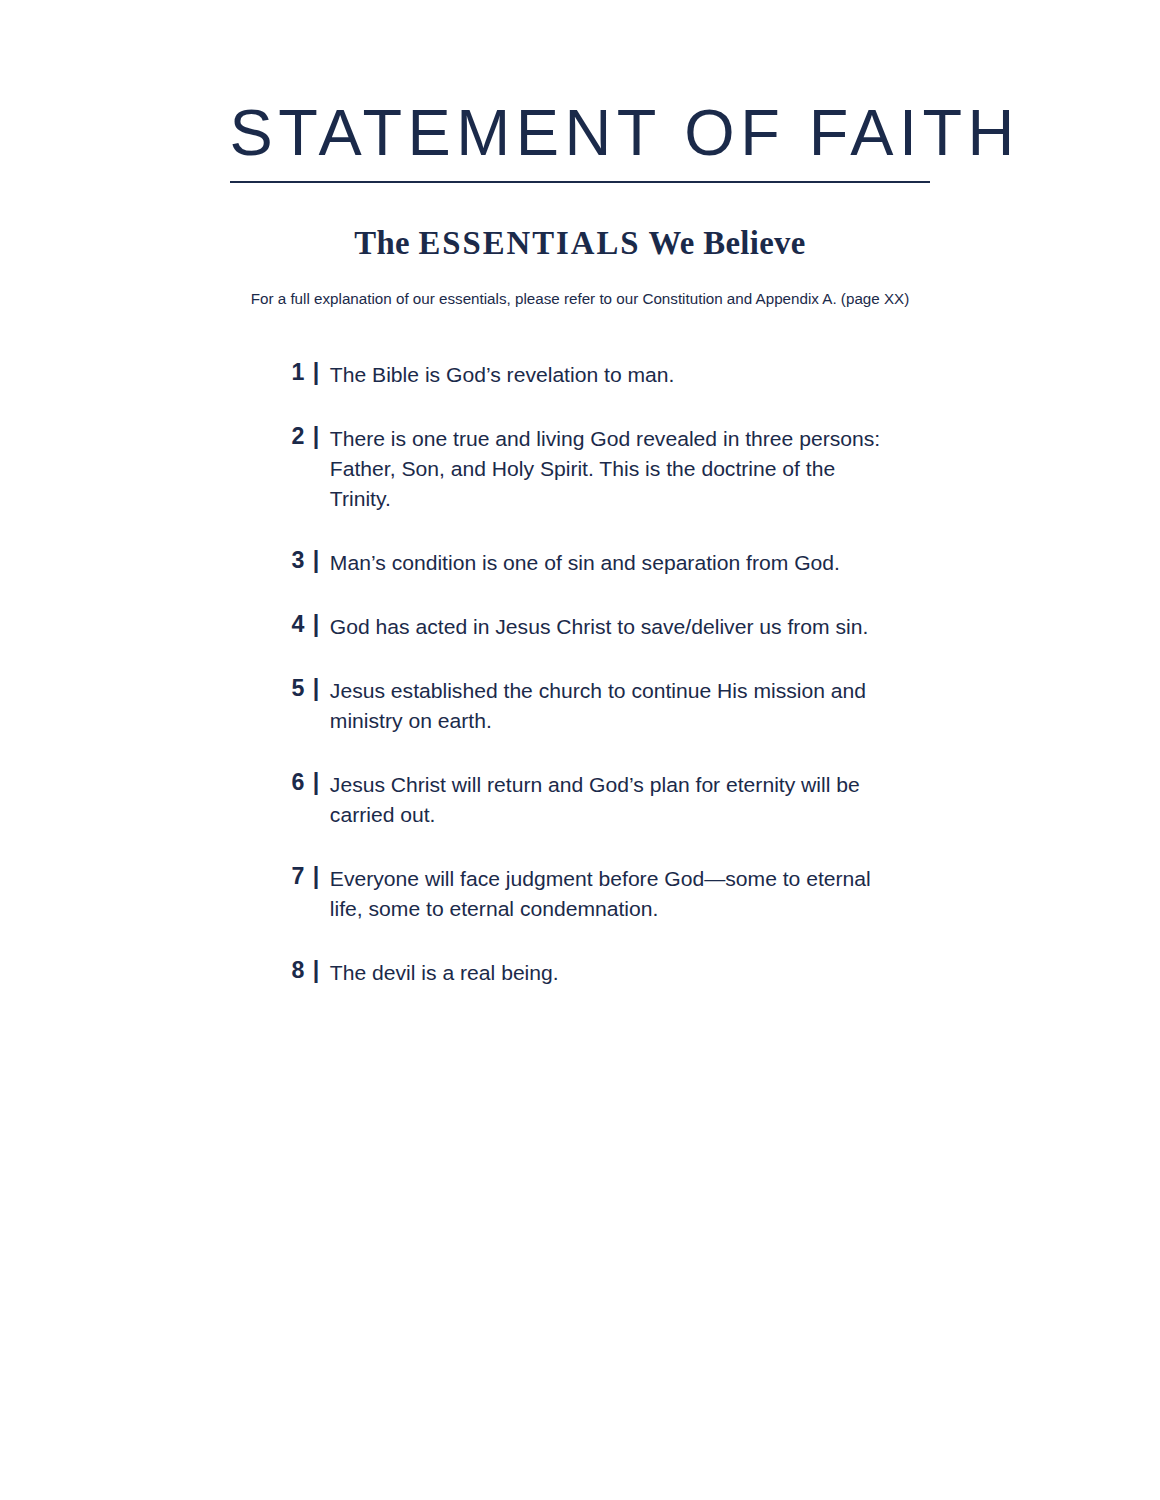STATEMENT OF FAITH
The ESSENTIALS We Believe
For a full explanation of our essentials, please refer to our Constitution and Appendix A. (page XX)
The Bible is God’s revelation to man.
There is one true and living God revealed in three persons: Father, Son, and Holy Spirit. This is the doctrine of the Trinity.
Man’s condition is one of sin and separation from God.
God has acted in Jesus Christ to save/deliver us from sin.
Jesus established the church to continue His mission and ministry on earth.
Jesus Christ will return and God’s plan for eternity will be carried out.
Everyone will face judgment before God—some to eternal life, some to eternal condemnation.
The devil is a real being.